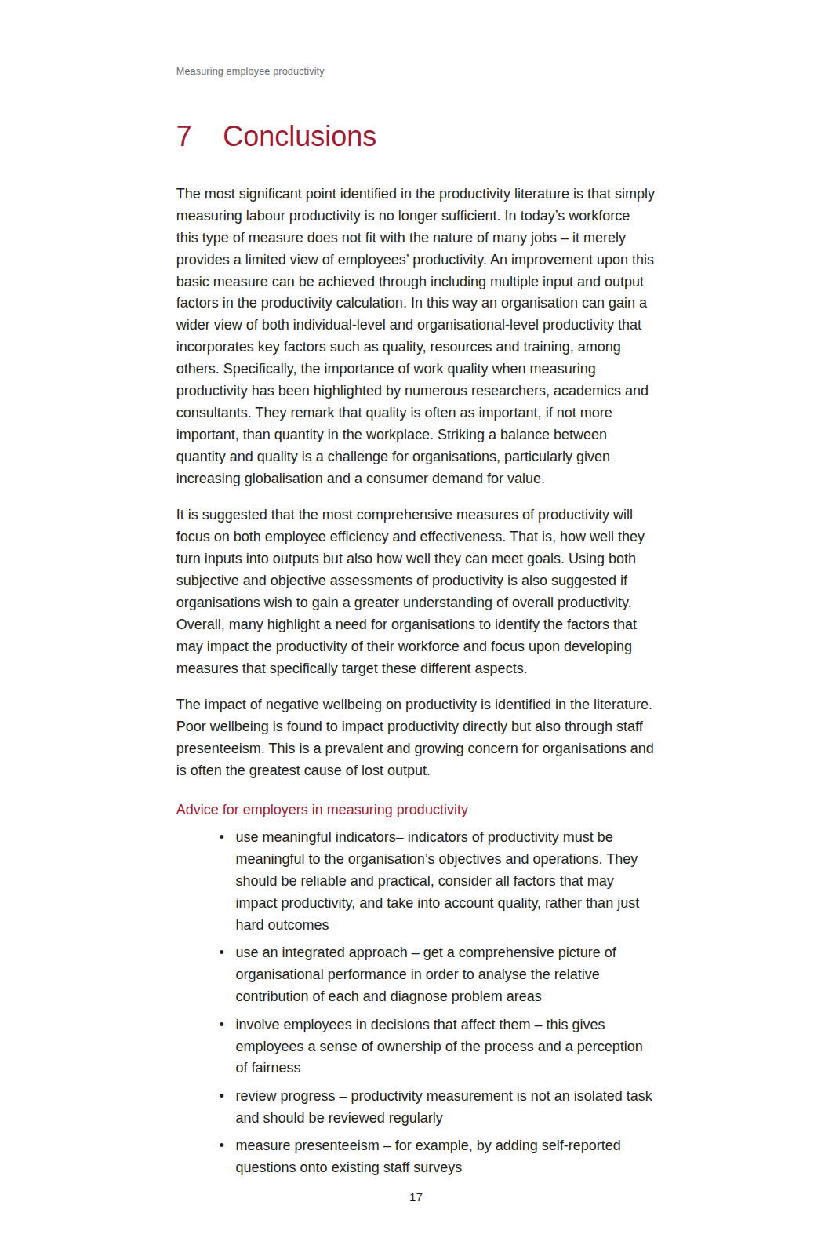Measuring employee productivity
7 Conclusions
The most significant point identified in the productivity literature is that simply measuring labour productivity is no longer sufficient. In today’s workforce this type of measure does not fit with the nature of many jobs – it merely provides a limited view of employees’ productivity. An improvement upon this basic measure can be achieved through including multiple input and output factors in the productivity calculation. In this way an organisation can gain a wider view of both individual-level and organisational-level productivity that incorporates key factors such as quality, resources and training, among others. Specifically, the importance of work quality when measuring productivity has been highlighted by numerous researchers, academics and consultants. They remark that quality is often as important, if not more important, than quantity in the workplace. Striking a balance between quantity and quality is a challenge for organisations, particularly given increasing globalisation and a consumer demand for value.
It is suggested that the most comprehensive measures of productivity will focus on both employee efficiency and effectiveness. That is, how well they turn inputs into outputs but also how well they can meet goals. Using both subjective and objective assessments of productivity is also suggested if organisations wish to gain a greater understanding of overall productivity. Overall, many highlight a need for organisations to identify the factors that may impact the productivity of their workforce and focus upon developing measures that specifically target these different aspects.
The impact of negative wellbeing on productivity is identified in the literature. Poor wellbeing is found to impact productivity directly but also through staff presenteeism. This is a prevalent and growing concern for organisations and is often the greatest cause of lost output.
Advice for employers in measuring productivity
use meaningful indicators– indicators of productivity must be meaningful to the organisation’s objectives and operations. They should be reliable and practical, consider all factors that may impact productivity, and take into account quality, rather than just hard outcomes
use an integrated approach – get a comprehensive picture of organisational performance in order to analyse the relative contribution of each and diagnose problem areas
involve employees in decisions that affect them – this gives employees a sense of ownership of the process and a perception of fairness
review progress – productivity measurement is not an isolated task and should be reviewed regularly
measure presenteeism – for example, by adding self-reported questions onto existing staff surveys
17